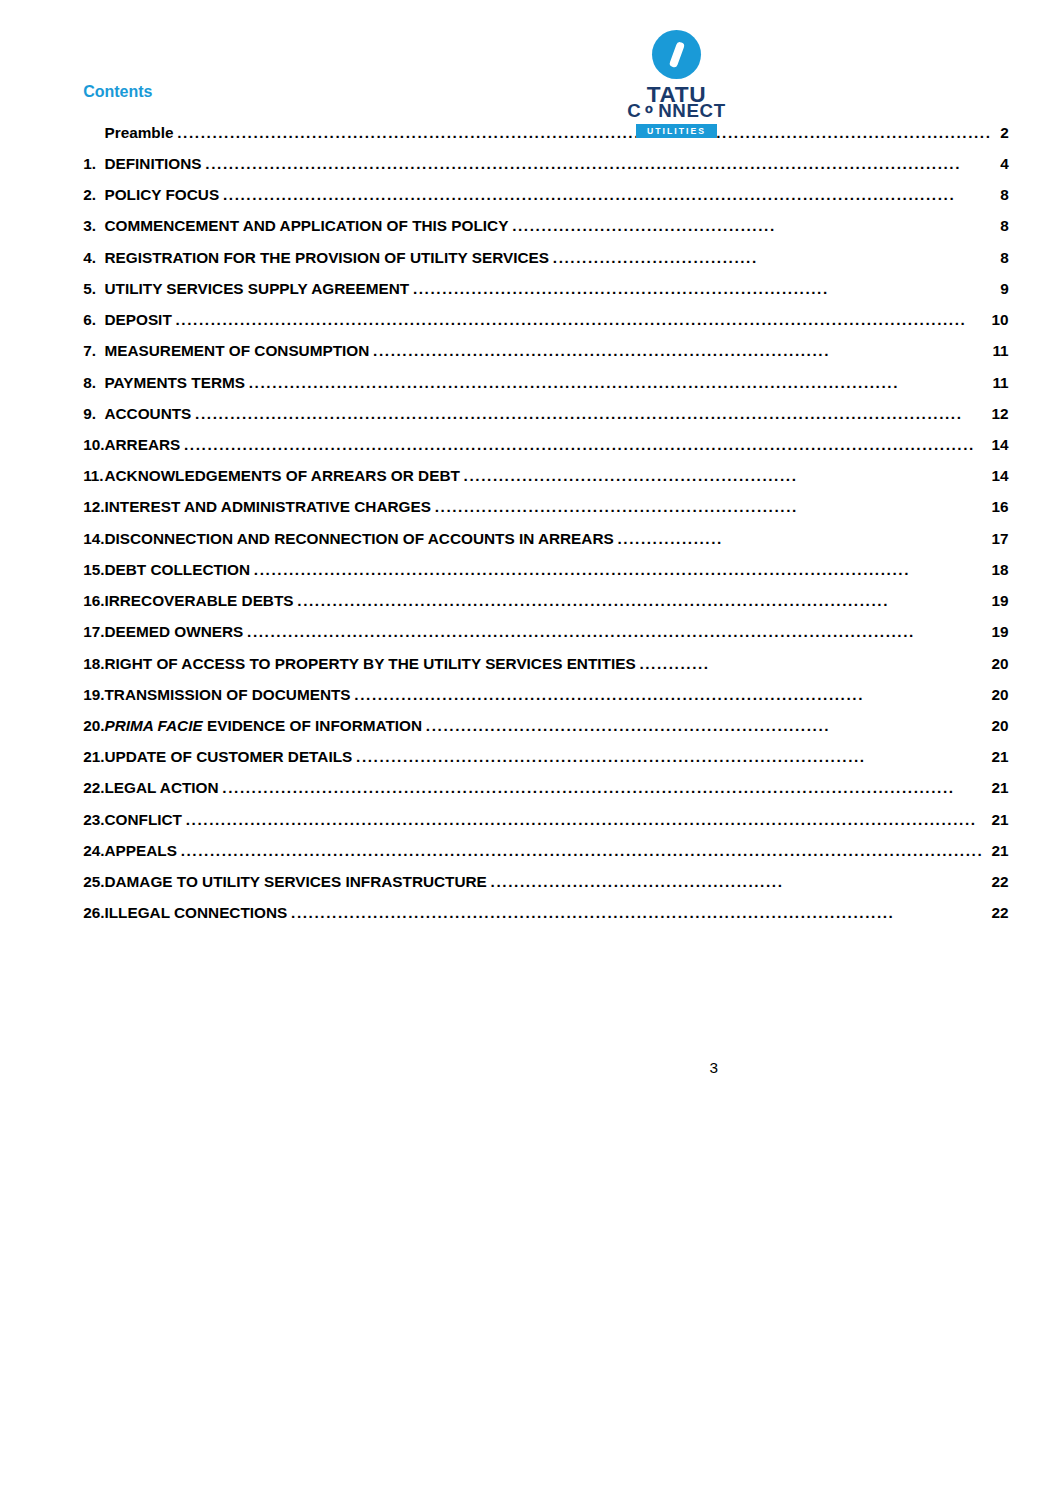TATU
C⚬NNECT
UTILITIES
Contents
| | Preamble ........................................................................................................................................... | 2 |
| 1. | DEFINITIONS ................................................................................................................................. | 4 |
| 2. | POLICY FOCUS ............................................................................................................................. | 8 |
| 3. | COMMENCEMENT AND APPLICATION OF THIS POLICY ............................................. | 8 |
| 4. | REGISTRATION FOR THE PROVISION OF UTILITY SERVICES ................................... | 8 |
| 5. | UTILITY SERVICES SUPPLY AGREEMENT ....................................................................... | 9 |
| 6. | DEPOSIT ....................................................................................................................................... | 10 |
| 7. | MEASUREMENT OF CONSUMPTION .............................................................................. | 11 |
| 8. | PAYMENTS TERMS ............................................................................................................... | 11 |
| 9. | ACCOUNTS ................................................................................................................................... | 12 |
| 10. | ARREARS ....................................................................................................................................... | 14 |
| 11. | ACKNOWLEDGEMENTS OF ARREARS OR DEBT ......................................................... | 14 |
| 12. | INTEREST AND ADMINISTRATIVE CHARGES .............................................................. | 16 |
| 14. | DISCONNECTION AND RECONNECTION OF ACCOUNTS IN ARREARS .................. | 17 |
| 15. | DEBT COLLECTION ................................................................................................................ | 18 |
| 16. | IRRECOVERABLE DEBTS ..................................................................................................... | 19 |
| 17. | DEEMED OWNERS .................................................................................................................. | 19 |
| 18. | RIGHT OF ACCESS TO PROPERTY BY THE UTILITY SERVICES ENTITIES ............ | 20 |
| 19. | TRANSMISSION OF DOCUMENTS ....................................................................................... | 20 |
| 20. | PRIMA FACIE EVIDENCE OF INFORMATION ..................................................................... | 20 |
| 21. | UPDATE OF CUSTOMER DETAILS ....................................................................................... | 21 |
| 22. | LEGAL ACTION ............................................................................................................................. | 21 |
| 23. | CONFLICT ....................................................................................................................................... | 21 |
| 24. | APPEALS ......................................................................................................................................... | 21 |
| 25. | DAMAGE TO UTILITY SERVICES INFRASTRUCTURE .................................................. | 22 |
| 26. | ILLEGAL CONNECTIONS ....................................................................................................... | 22 |
3